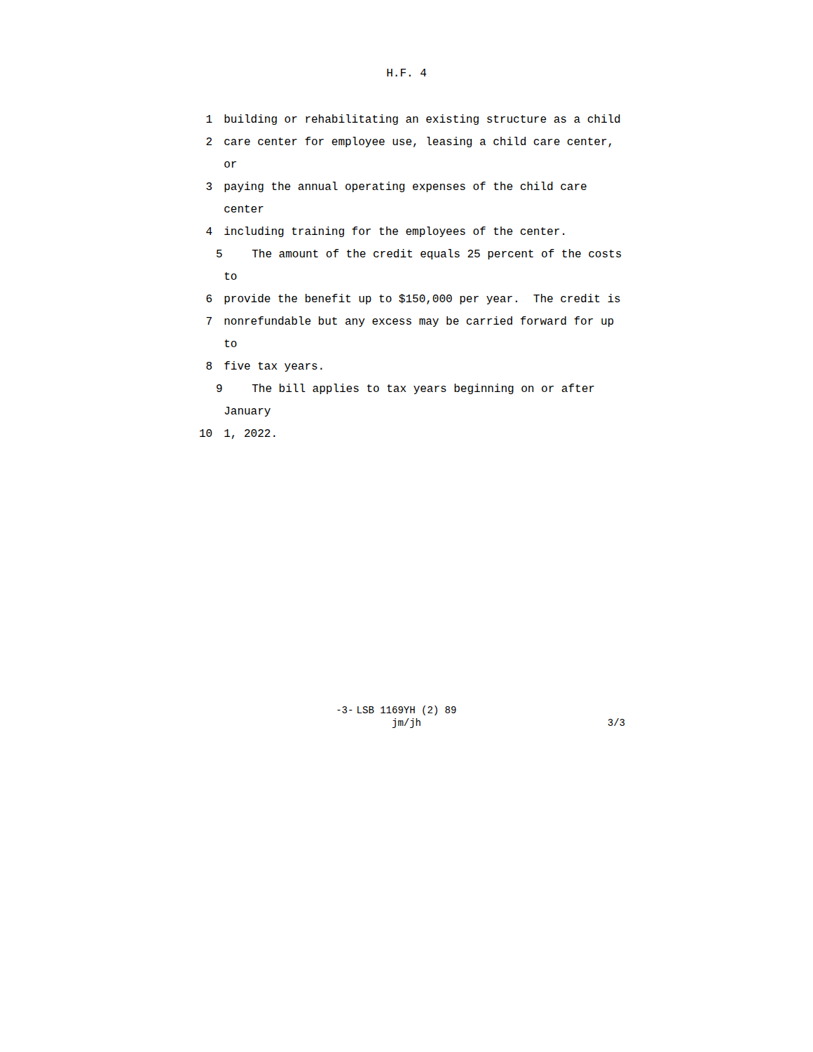H.F. 4
building or rehabilitating an existing structure as a child
care center for employee use, leasing a child care center, or
paying the annual operating expenses of the child care center
including training for the employees of the center.
The amount of the credit equals 25 percent of the costs to
provide the benefit up to $150,000 per year. The credit is
nonrefundable but any excess may be carried forward for up to
five tax years.
The bill applies to tax years beginning on or after January
1, 2022.
LSB 1169YH (2) 89
jm/jh
3/3
-3-